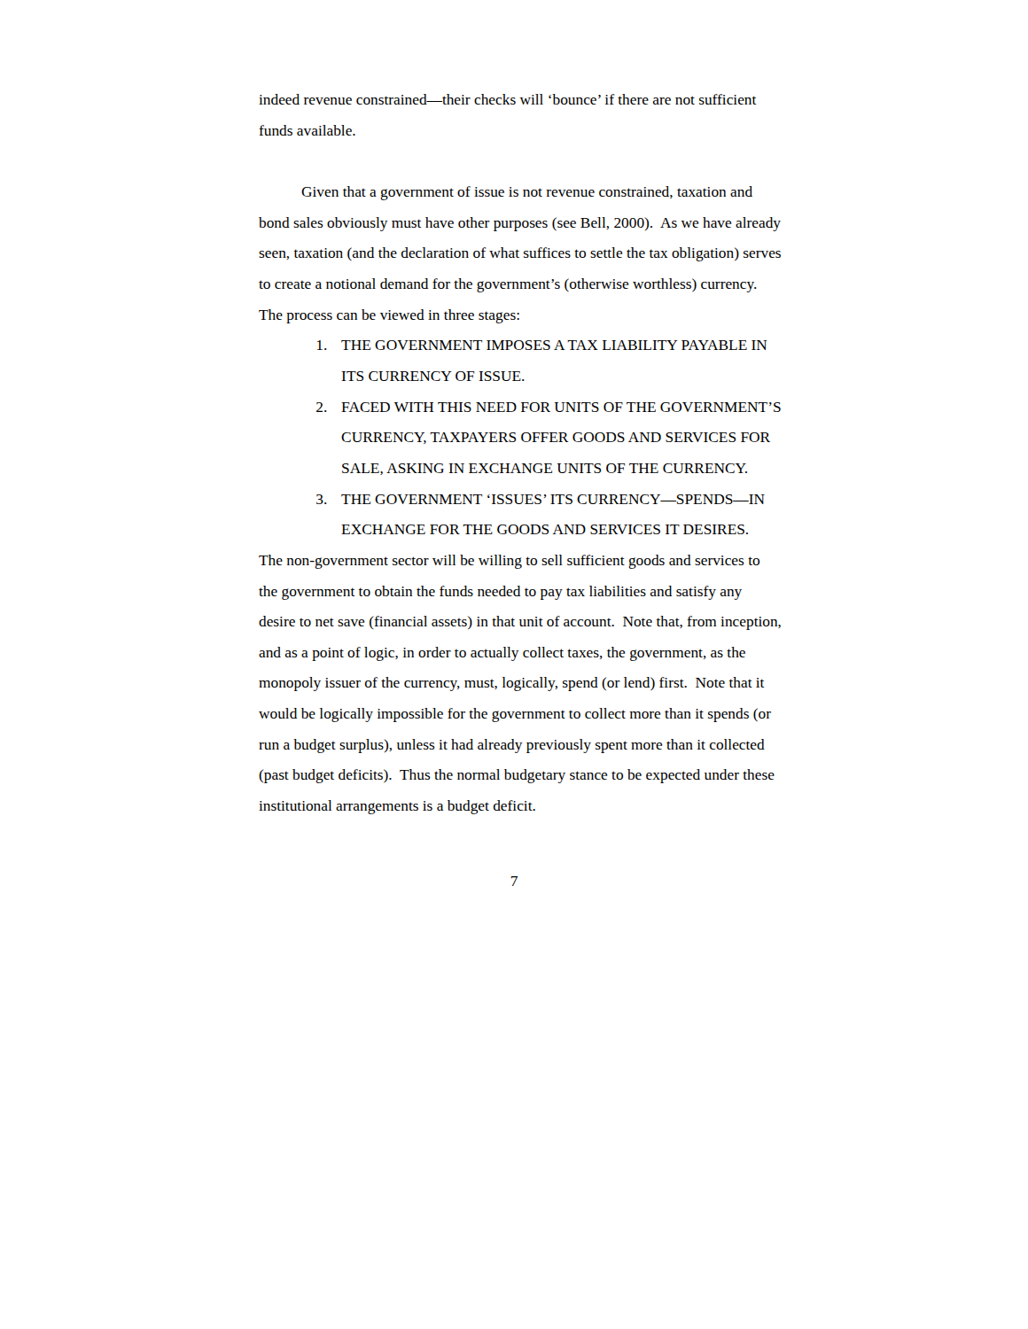indeed revenue constrained—their checks will ‘bounce’ if there are not sufficient funds available.
Given that a government of issue is not revenue constrained, taxation and bond sales obviously must have other purposes (see Bell, 2000). As we have already seen, taxation (and the declaration of what suffices to settle the tax obligation) serves to create a notional demand for the government’s (otherwise worthless) currency. The process can be viewed in three stages:
The government imposes a tax liability payable in its currency of issue.
Faced with this need for units of the government’s currency, taxpayers offer goods and services for sale, asking in exchange units of the currency.
The government ‘issues’ its currency—spends—in exchange for the goods and services it desires.
The non-government sector will be willing to sell sufficient goods and services to the government to obtain the funds needed to pay tax liabilities and satisfy any desire to net save (financial assets) in that unit of account. Note that, from inception, and as a point of logic, in order to actually collect taxes, the government, as the monopoly issuer of the currency, must, logically, spend (or lend) first. Note that it would be logically impossible for the government to collect more than it spends (or run a budget surplus), unless it had already previously spent more than it collected (past budget deficits). Thus the normal budgetary stance to be expected under these institutional arrangements is a budget deficit.
7